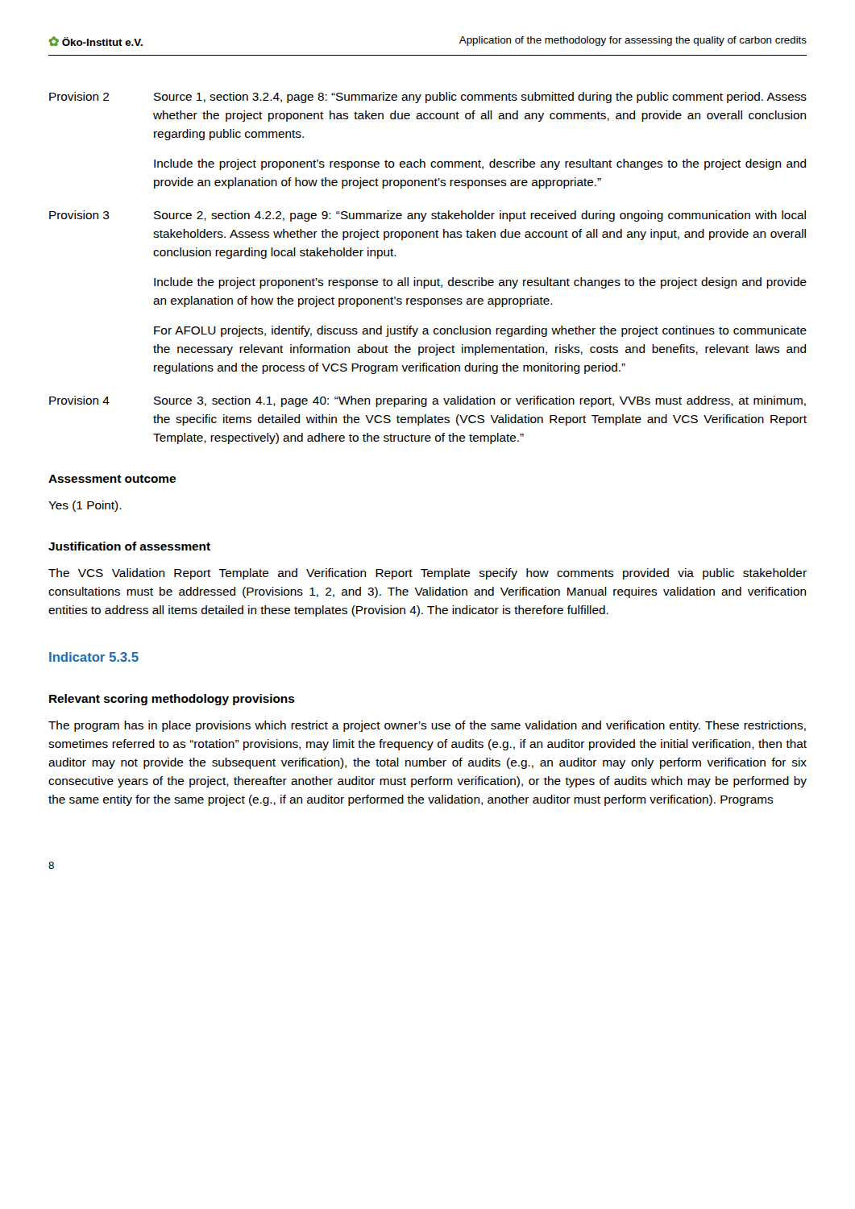✿ Öko-Institut e.V.
Application of the methodology for assessing the quality of carbon credits
Provision 2
Source 1, section 3.2.4, page 8: “Summarize any public comments submitted during the public comment period. Assess whether the project proponent has taken due account of all and any comments, and provide an overall conclusion regarding public comments.
Include the project proponent’s response to each comment, describe any resultant changes to the project design and provide an explanation of how the project proponent’s responses are appropriate.”
Provision 3
Source 2, section 4.2.2, page 9: “Summarize any stakeholder input received during ongoing communication with local stakeholders. Assess whether the project proponent has taken due account of all and any input, and provide an overall conclusion regarding local stakeholder input.
Include the project proponent’s response to all input, describe any resultant changes to the project design and provide an explanation of how the project proponent’s responses are appropriate.
For AFOLU projects, identify, discuss and justify a conclusion regarding whether the project continues to communicate the necessary relevant information about the project implementation, risks, costs and benefits, relevant laws and regulations and the process of VCS Program verification during the monitoring period.”
Provision 4
Source 3, section 4.1, page 40: “When preparing a validation or verification report, VVBs must address, at minimum, the specific items detailed within the VCS templates (VCS Validation Report Template and VCS Verification Report Template, respectively) and adhere to the structure of the template.”
Assessment outcome
Yes (1 Point).
Justification of assessment
The VCS Validation Report Template and Verification Report Template specify how comments provided via public stakeholder consultations must be addressed (Provisions 1, 2, and 3). The Validation and Verification Manual requires validation and verification entities to address all items detailed in these templates (Provision 4). The indicator is therefore fulfilled.
Indicator 5.3.5
Relevant scoring methodology provisions
The program has in place provisions which restrict a project owner’s use of the same validation and verification entity. These restrictions, sometimes referred to as “rotation” provisions, may limit the frequency of audits (e.g., if an auditor provided the initial verification, then that auditor may not provide the subsequent verification), the total number of audits (e.g., an auditor may only perform verification for six consecutive years of the project, thereafter another auditor must perform verification), or the types of audits which may be performed by the same entity for the same project (e.g., if an auditor performed the validation, another auditor must perform verification). Programs
8